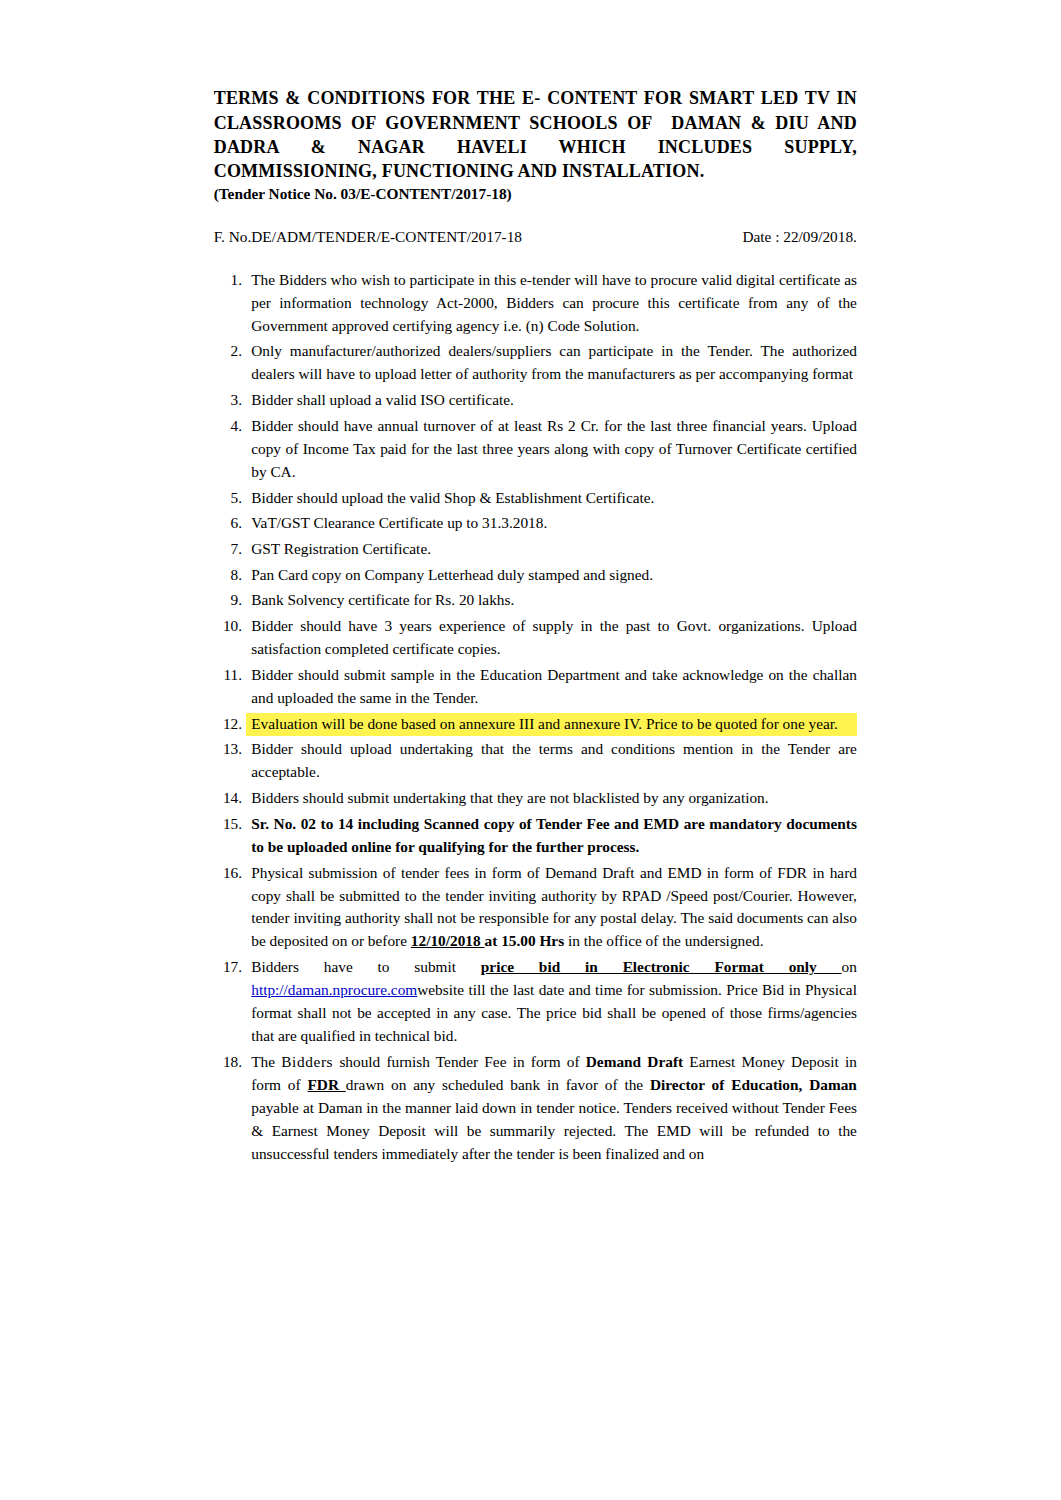Terms & Conditions for the E- Content for Smart LED TV in Classrooms of Government Schools of Daman & Diu and Dadra & Nagar Haveli which includes Supply, Commissioning, Functioning and Installation.
(Tender Notice No. 03/E-CONTENT/2017-18)
F. No.DE/ADM/TENDER/E-CONTENT/2017-18 Date : 22/09/2018.
The Bidders who wish to participate in this e-tender will have to procure valid digital certificate as per information technology Act-2000, Bidders can procure this certificate from any of the Government approved certifying agency i.e. (n) Code Solution.
Only manufacturer/authorized dealers/suppliers can participate in the Tender. The authorized dealers will have to upload letter of authority from the manufacturers as per accompanying format
Bidder shall upload a valid ISO certificate.
Bidder should have annual turnover of at least Rs 2 Cr. for the last three financial years. Upload copy of Income Tax paid for the last three years along with copy of Turnover Certificate certified by CA.
Bidder should upload the valid Shop & Establishment Certificate.
VaT/GST Clearance Certificate up to 31.3.2018.
GST Registration Certificate.
Pan Card copy on Company Letterhead duly stamped and signed.
Bank Solvency certificate for Rs. 20 lakhs.
Bidder should have 3 years experience of supply in the past to Govt. organizations. Upload satisfaction completed certificate copies.
Bidder should submit sample in the Education Department and take acknowledge on the challan and uploaded the same in the Tender.
Evaluation will be done based on annexure III and annexure IV. Price to be quoted for one year.
Bidder should upload undertaking that the terms and conditions mention in the Tender are acceptable.
Bidders should submit undertaking that they are not blacklisted by any organization.
Sr. No. 02 to 14 including Scanned copy of Tender Fee and EMD are mandatory documents to be uploaded online for qualifying for the further process.
Physical submission of tender fees in form of Demand Draft and EMD in form of FDR in hard copy shall be submitted to the tender inviting authority by RPAD /Speed post/Courier. However, tender inviting authority shall not be responsible for any postal delay. The said documents can also be deposited on or before 12/10/2018 at 15.00 Hrs in the office of the undersigned.
Bidders have to submit price bid in Electronic Format only on http://daman.nprocure.comwebsite till the last date and time for submission. Price Bid in Physical format shall not be accepted in any case. The price bid shall be opened of those firms/agencies that are qualified in technical bid.
The Bidders should furnish Tender Fee in form of Demand Draft Earnest Money Deposit in form of FDR drawn on any scheduled bank in favor of the Director of Education, Daman payable at Daman in the manner laid down in tender notice. Tenders received without Tender Fees & Earnest Money Deposit will be summarily rejected. The EMD will be refunded to the unsuccessful tenders immediately after the tender is been finalized and on